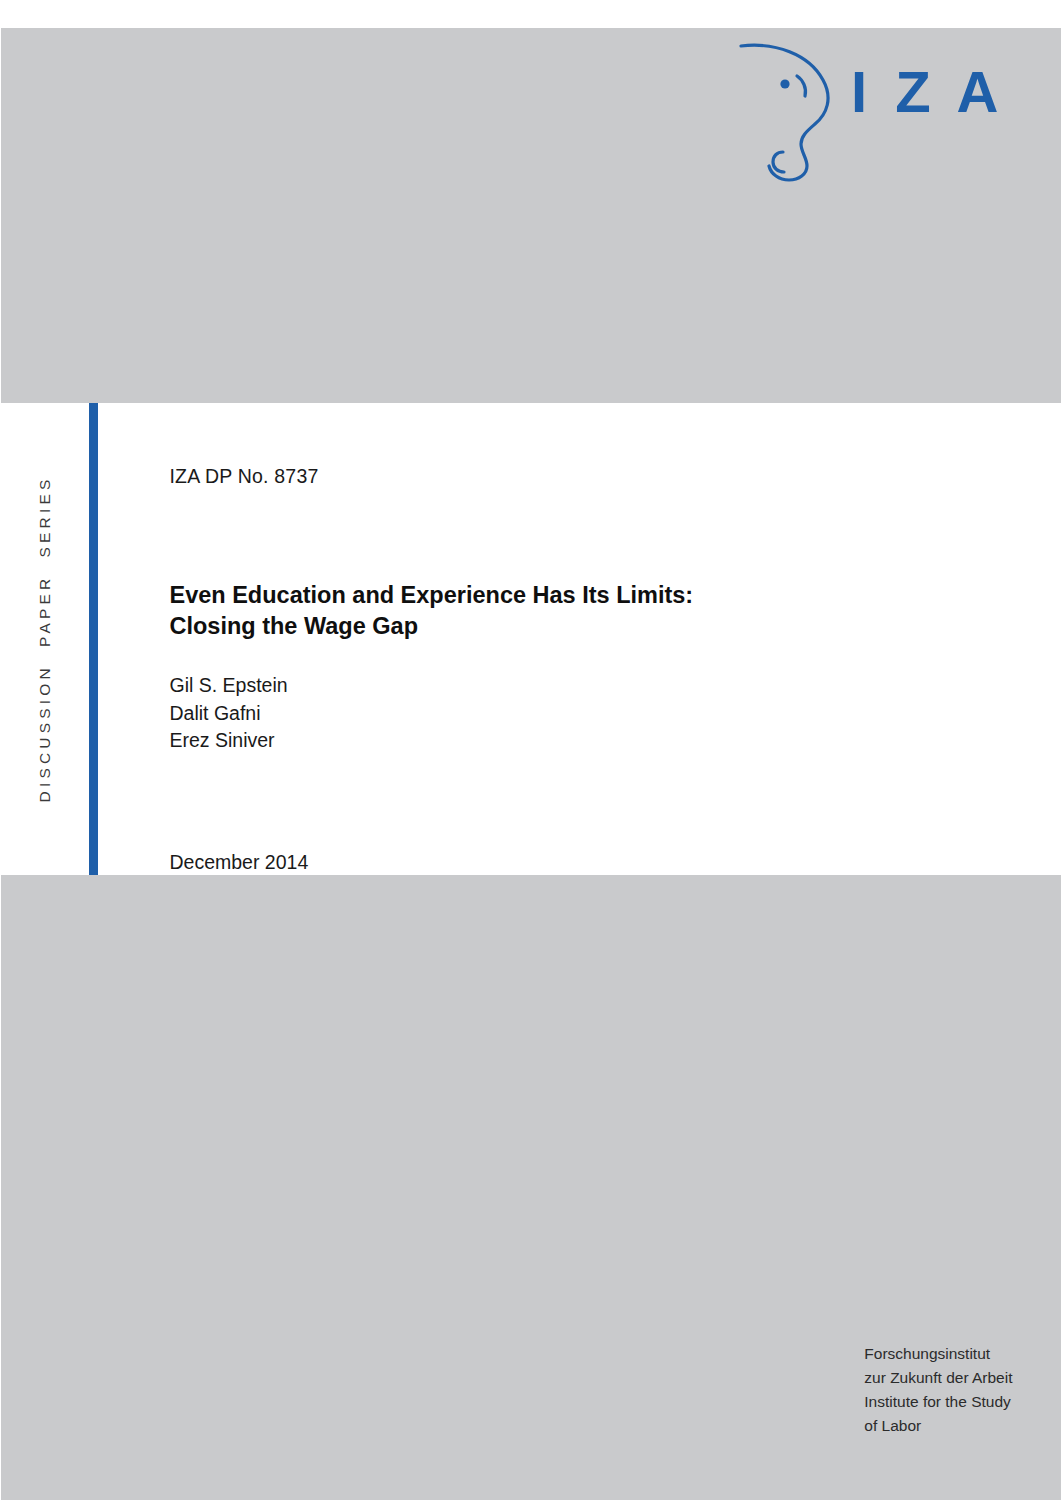I Z A
DISCUSSION PAPER SERIES
IZA DP No. 8737
Even Education and Experience Has Its Limits:
Closing the Wage Gap
Gil S. Epstein
Dalit Gafni
Erez Siniver
December 2014
Forschungsinstitut
zur Zukunft der Arbeit
Institute for the Study
of Labor